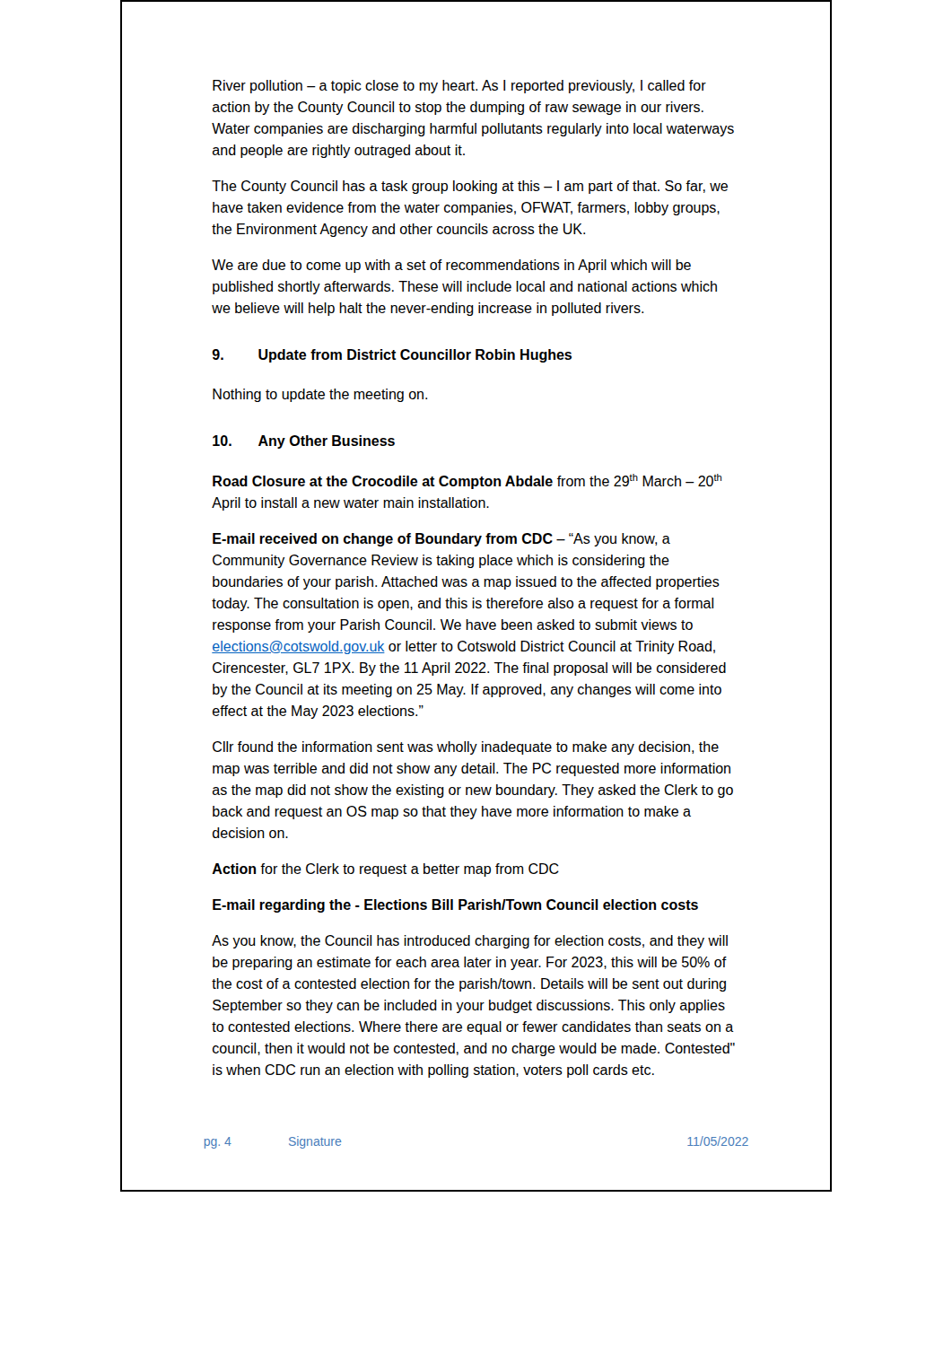River pollution – a topic close to my heart. As I reported previously, I called for action by the County Council to stop the dumping of raw sewage in our rivers. Water companies are discharging harmful pollutants regularly into local waterways and people are rightly outraged about it.
The County Council has a task group looking at this – I am part of that. So far, we have taken evidence from the water companies, OFWAT, farmers, lobby groups, the Environment Agency and other councils across the UK.
We are due to come up with a set of recommendations in April which will be published shortly afterwards. These will include local and national actions which we believe will help halt the never-ending increase in polluted rivers.
9. Update from District Councillor Robin Hughes
Nothing to update the meeting on.
10. Any Other Business
Road Closure at the Crocodile at Compton Abdale from the 29th March – 20th April to install a new water main installation.
E-mail received on change of Boundary from CDC – “As you know, a Community Governance Review is taking place which is considering the boundaries of your parish. Attached was a map issued to the affected properties today. The consultation is open, and this is therefore also a request for a formal response from your Parish Council. We have been asked to submit views to elections@cotswold.gov.uk or letter to Cotswold District Council at Trinity Road, Cirencester, GL7 1PX. By the 11 April 2022. The final proposal will be considered by the Council at its meeting on 25 May. If approved, any changes will come into effect at the May 2023 elections.”
Cllr found the information sent was wholly inadequate to make any decision, the map was terrible and did not show any detail. The PC requested more information as the map did not show the existing or new boundary. They asked the Clerk to go back and request an OS map so that they have more information to make a decision on.
Action for the Clerk to request a better map from CDC
E-mail regarding the - Elections Bill Parish/Town Council election costs
As you know, the Council has introduced charging for election costs, and they will be preparing an estimate for each area later in year. For 2023, this will be 50% of the cost of a contested election for the parish/town. Details will be sent out during September so they can be included in your budget discussions. This only applies to contested elections. Where there are equal or fewer candidates than seats on a council, then it would not be contested, and no charge would be made. Contested" is when CDC run an election with polling station, voters poll cards etc.
pg. 4 Signature
11/05/2022